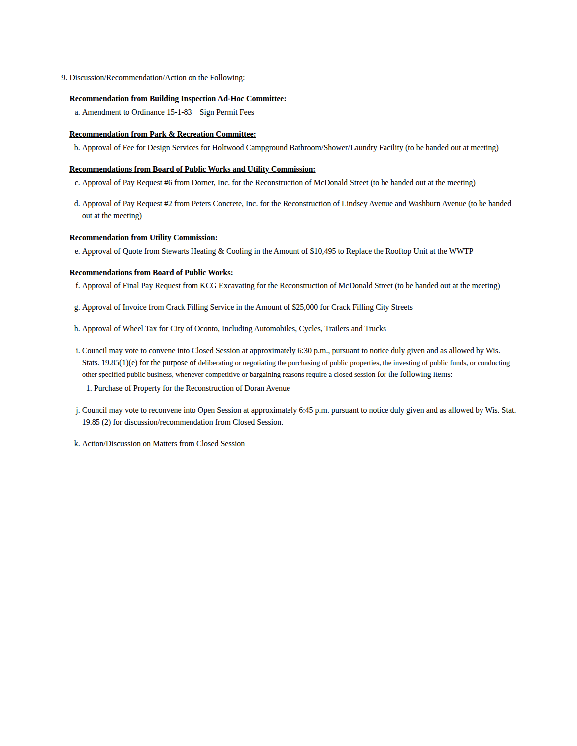Discussion/Recommendation/Action on the Following:
Recommendation from Building Inspection Ad-Hoc Committee:
Amendment to Ordinance 15-1-83 – Sign Permit Fees
Recommendation from Park & Recreation Committee:
Approval of Fee for Design Services for Holtwood Campground Bathroom/Shower/Laundry Facility (to be handed out at meeting)
Recommendations from Board of Public Works and Utility Commission:
Approval of Pay Request #6 from Dorner, Inc. for the Reconstruction of McDonald Street (to be handed out at the meeting)
Approval of Pay Request #2 from Peters Concrete, Inc. for the Reconstruction of Lindsey Avenue and Washburn Avenue (to be handed out at the meeting)
Recommendation from Utility Commission:
Approval of Quote from Stewarts Heating & Cooling in the Amount of $10,495 to Replace the Rooftop Unit at the WWTP
Recommendations from Board of Public Works:
Approval of Final Pay Request from KCG Excavating for the Reconstruction of McDonald Street (to be handed out at the meeting)
Approval of Invoice from Crack Filling Service in the Amount of $25,000 for Crack Filling City Streets
Approval of Wheel Tax for City of Oconto, Including Automobiles, Cycles, Trailers and Trucks
Council may vote to convene into Closed Session at approximately 6:30 p.m., pursuant to notice duly given and as allowed by Wis. Stats. 19.85(1)(e) for the purpose of deliberating or negotiating the purchasing of public properties, the investing of public funds, or conducting other specified public business, whenever competitive or bargaining reasons require a closed session for the following items:
Purchase of Property for the Reconstruction of Doran Avenue
Council may vote to reconvene into Open Session at approximately 6:45 p.m. pursuant to notice duly given and as allowed by Wis. Stat. 19.85 (2) for discussion/recommendation from Closed Session.
Action/Discussion on Matters from Closed Session